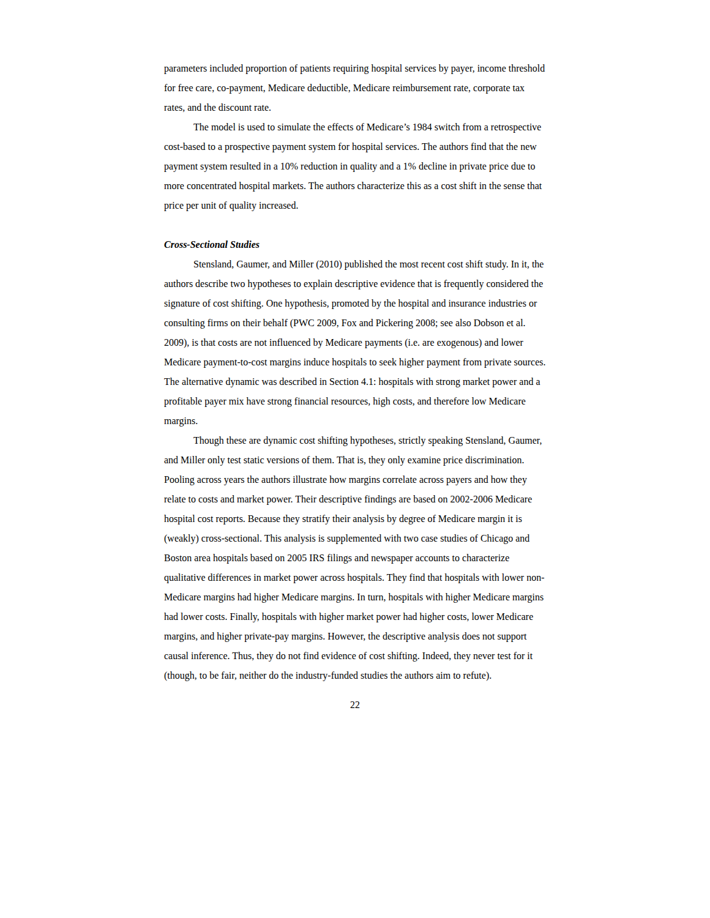parameters included proportion of patients requiring hospital services by payer, income threshold for free care, co-payment, Medicare deductible, Medicare reimbursement rate, corporate tax rates, and the discount rate.
The model is used to simulate the effects of Medicare’s 1984 switch from a retrospective cost-based to a prospective payment system for hospital services. The authors find that the new payment system resulted in a 10% reduction in quality and a 1% decline in private price due to more concentrated hospital markets. The authors characterize this as a cost shift in the sense that price per unit of quality increased.
Cross-Sectional Studies
Stensland, Gaumer, and Miller (2010) published the most recent cost shift study. In it, the authors describe two hypotheses to explain descriptive evidence that is frequently considered the signature of cost shifting. One hypothesis, promoted by the hospital and insurance industries or consulting firms on their behalf (PWC 2009, Fox and Pickering 2008; see also Dobson et al. 2009), is that costs are not influenced by Medicare payments (i.e. are exogenous) and lower Medicare payment-to-cost margins induce hospitals to seek higher payment from private sources. The alternative dynamic was described in Section 4.1: hospitals with strong market power and a profitable payer mix have strong financial resources, high costs, and therefore low Medicare margins.
Though these are dynamic cost shifting hypotheses, strictly speaking Stensland, Gaumer, and Miller only test static versions of them. That is, they only examine price discrimination. Pooling across years the authors illustrate how margins correlate across payers and how they relate to costs and market power. Their descriptive findings are based on 2002-2006 Medicare hospital cost reports. Because they stratify their analysis by degree of Medicare margin it is (weakly) cross-sectional. This analysis is supplemented with two case studies of Chicago and Boston area hospitals based on 2005 IRS filings and newspaper accounts to characterize qualitative differences in market power across hospitals. They find that hospitals with lower non-Medicare margins had higher Medicare margins. In turn, hospitals with higher Medicare margins had lower costs. Finally, hospitals with higher market power had higher costs, lower Medicare margins, and higher private-pay margins. However, the descriptive analysis does not support causal inference. Thus, they do not find evidence of cost shifting. Indeed, they never test for it (though, to be fair, neither do the industry-funded studies the authors aim to refute).
22